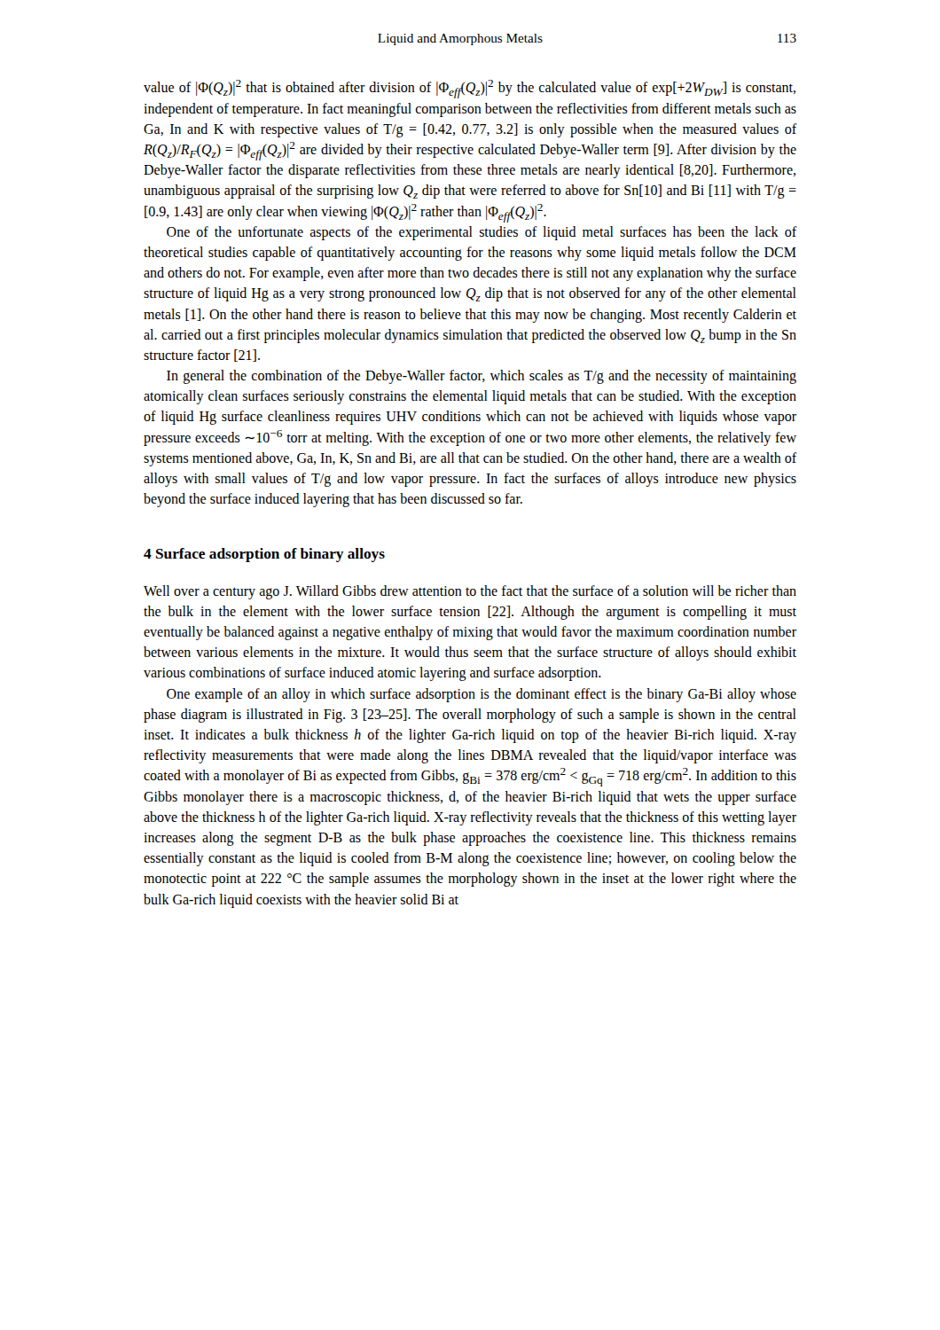Liquid and Amorphous Metals 113
value of |Φ(Qz)|2 that is obtained after division of |Φeff(Qz)|2 by the calculated value of exp[+2WDW] is constant, independent of temperature. In fact meaningful comparison between the reflectivities from different metals such as Ga, In and K with respective values of T/g = [0.42, 0.77, 3.2] is only possible when the measured values of R(Qz)/RF(Qz) = |Φeff(Qz)|2 are divided by their respective calculated Debye-Waller term [9]. After division by the Debye-Waller factor the disparate reflectivities from these three metals are nearly identical [8,20]. Furthermore, unambiguous appraisal of the surprising low Qz dip that were referred to above for Sn[10] and Bi [11] with T/g = [0.9, 1.43] are only clear when viewing |Φ(Qz)|2 rather than |Φeff(Qz)|2.
One of the unfortunate aspects of the experimental studies of liquid metal surfaces has been the lack of theoretical studies capable of quantitatively accounting for the reasons why some liquid metals follow the DCM and others do not. For example, even after more than two decades there is still not any explanation why the surface structure of liquid Hg as a very strong pronounced low Qz dip that is not observed for any of the other elemental metals [1]. On the other hand there is reason to believe that this may now be changing. Most recently Calderin et al. carried out a first principles molecular dynamics simulation that predicted the observed low Qz bump in the Sn structure factor [21].
In general the combination of the Debye-Waller factor, which scales as T/g and the necessity of maintaining atomically clean surfaces seriously constrains the elemental liquid metals that can be studied. With the exception of liquid Hg surface cleanliness requires UHV conditions which can not be achieved with liquids whose vapor pressure exceeds ∼10−6 torr at melting. With the exception of one or two more other elements, the relatively few systems mentioned above, Ga, In, K, Sn and Bi, are all that can be studied. On the other hand, there are a wealth of alloys with small values of T/g and low vapor pressure. In fact the surfaces of alloys introduce new physics beyond the surface induced layering that has been discussed so far.
4 Surface adsorption of binary alloys
Well over a century ago J. Willard Gibbs drew attention to the fact that the surface of a solution will be richer than the bulk in the element with the lower surface tension [22]. Although the argument is compelling it must eventually be balanced against a negative enthalpy of mixing that would favor the maximum coordination number between various elements in the mixture. It would thus seem that the surface structure of alloys should exhibit various combinations of surface induced atomic layering and surface adsorption.
One example of an alloy in which surface adsorption is the dominant effect is the binary Ga-Bi alloy whose phase diagram is illustrated in Fig. 3 [23–25]. The overall morphology of such a sample is shown in the central inset. It indicates a bulk thickness h of the lighter Ga-rich liquid on top of the heavier Bi-rich liquid. X-ray reflectivity measurements that were made along the lines DBMA revealed that the liquid/vapor interface was coated with a monolayer of Bi as expected from Gibbs, gBi = 378 erg/cm2 < gGq = 718 erg/cm2. In addition to this Gibbs monolayer there is a macroscopic thickness, d, of the heavier Bi-rich liquid that wets the upper surface above the thickness h of the lighter Ga-rich liquid. X-ray reflectivity reveals that the thickness of this wetting layer increases along the segment D-B as the bulk phase approaches the coexistence line. This thickness remains essentially constant as the liquid is cooled from B-M along the coexistence line; however, on cooling below the monotectic point at 222 °C the sample assumes the morphology shown in the inset at the lower right where the bulk Ga-rich liquid coexists with the heavier solid Bi at